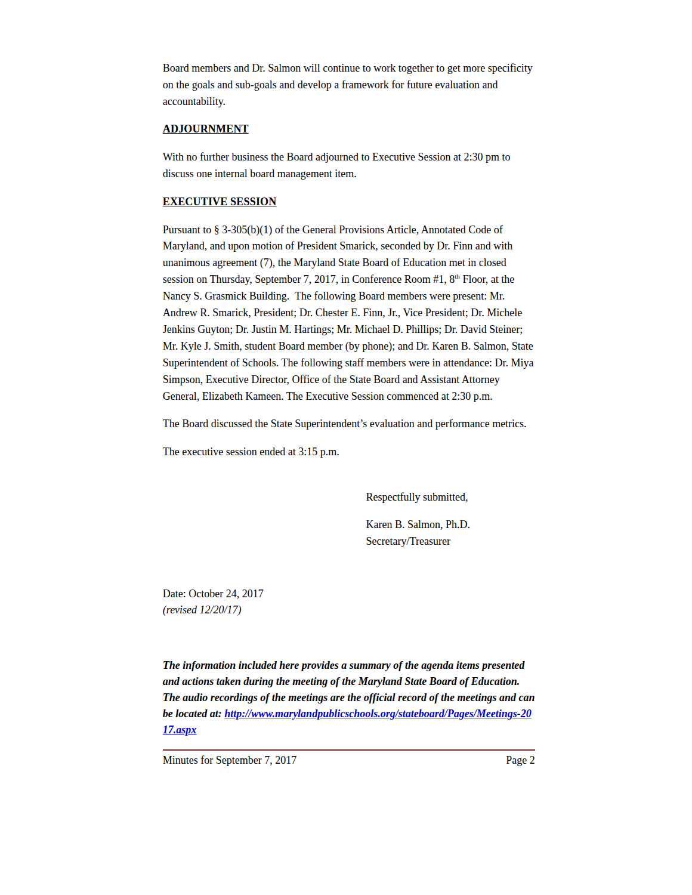Board members and Dr. Salmon will continue to work together to get more specificity on the goals and sub-goals and develop a framework for future evaluation and accountability.
ADJOURNMENT
With no further business the Board adjourned to Executive Session at 2:30 pm to discuss one internal board management item.
EXECUTIVE SESSION
Pursuant to § 3-305(b)(1) of the General Provisions Article, Annotated Code of Maryland, and upon motion of President Smarick, seconded by Dr. Finn and with unanimous agreement (7), the Maryland State Board of Education met in closed session on Thursday, September 7, 2017, in Conference Room #1, 8th Floor, at the Nancy S. Grasmick Building. The following Board members were present: Mr. Andrew R. Smarick, President; Dr. Chester E. Finn, Jr., Vice President; Dr. Michele Jenkins Guyton; Dr. Justin M. Hartings; Mr. Michael D. Phillips; Dr. David Steiner; Mr. Kyle J. Smith, student Board member (by phone); and Dr. Karen B. Salmon, State Superintendent of Schools. The following staff members were in attendance: Dr. Miya Simpson, Executive Director, Office of the State Board and Assistant Attorney General, Elizabeth Kameen. The Executive Session commenced at 2:30 p.m.
The Board discussed the State Superintendent’s evaluation and performance metrics.
The executive session ended at 3:15 p.m.
Respectfully submitted,
Karen B. Salmon, Ph.D.
Secretary/Treasurer
Date: October 24, 2017
(revised 12/20/17)
The information included here provides a summary of the agenda items presented and actions taken during the meeting of the Maryland State Board of Education. The audio recordings of the meetings are the official record of the meetings and can be located at: http://www.marylandpublicschools.org/stateboard/Pages/Meetings-2017.aspx
Minutes for September 7, 2017 Page 2